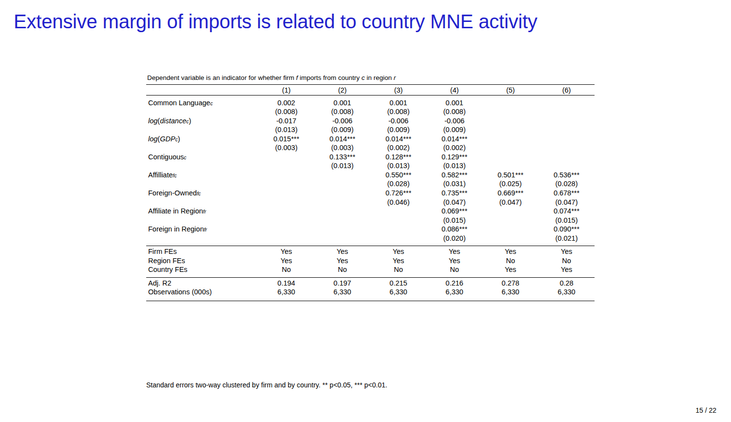Extensive margin of imports is related to country MNE activity
Dependent variable is an indicator for whether firm f imports from country c in region r
| | (1) | (2) | (3) | (4) | (5) | (6) |
| Common Language c | 0.002 | 0.001 | 0.001 | 0.001 | | |
| | (0.008) | (0.008) | (0.008) | (0.008) | | |
| log ( distance c ) | -0.017 | -0.006 | -0.006 | -0.006 | | |
| | (0.013) | (0.009) | (0.009) | (0.009) | | |
| log ( GDP c ) | 0.015*** | 0.014*** | 0.014*** | 0.014*** | | |
| | (0.003) | (0.003) | (0.002) | (0.002) | | |
| Contiguous c | | 0.133*** | 0.128*** | 0.129*** | | |
| | | (0.013) | (0.013) | (0.013) | | |
| Affilliate fc | | | 0.550*** | 0.582*** | 0.501*** | 0.536*** |
| | | | (0.028) | (0.031) | (0.025) | (0.028) |
| Foreign-Owned fc | | | 0.726*** | 0.735*** | 0.669*** | 0.678*** |
| | | | (0.046) | (0.047) | (0.047) | (0.047) |
| Affiliate in Region fr | | | | 0.069*** | | 0.074*** |
| | | | | (0.015) | | (0.015) |
| Foreign in Region fr | | | | 0.086*** | | 0.090*** |
| | | | | (0.020) | | (0.021) |
| Firm FEs | Yes | Yes | Yes | Yes | Yes | Yes |
| Region FEs | Yes | Yes | Yes | Yes | No | No |
| Country FEs | No | No | No | No | Yes | Yes |
| Adj. R2 | 0.194 | 0.197 | 0.215 | 0.216 | 0.278 | 0.28 |
| Observations (000s) | 6,330 | 6,330 | 6,330 | 6,330 | 6,330 | 6,330 |
Standard errors two-way clustered by firm and by country. ** p<0.05, *** p<0.01.
15 / 22